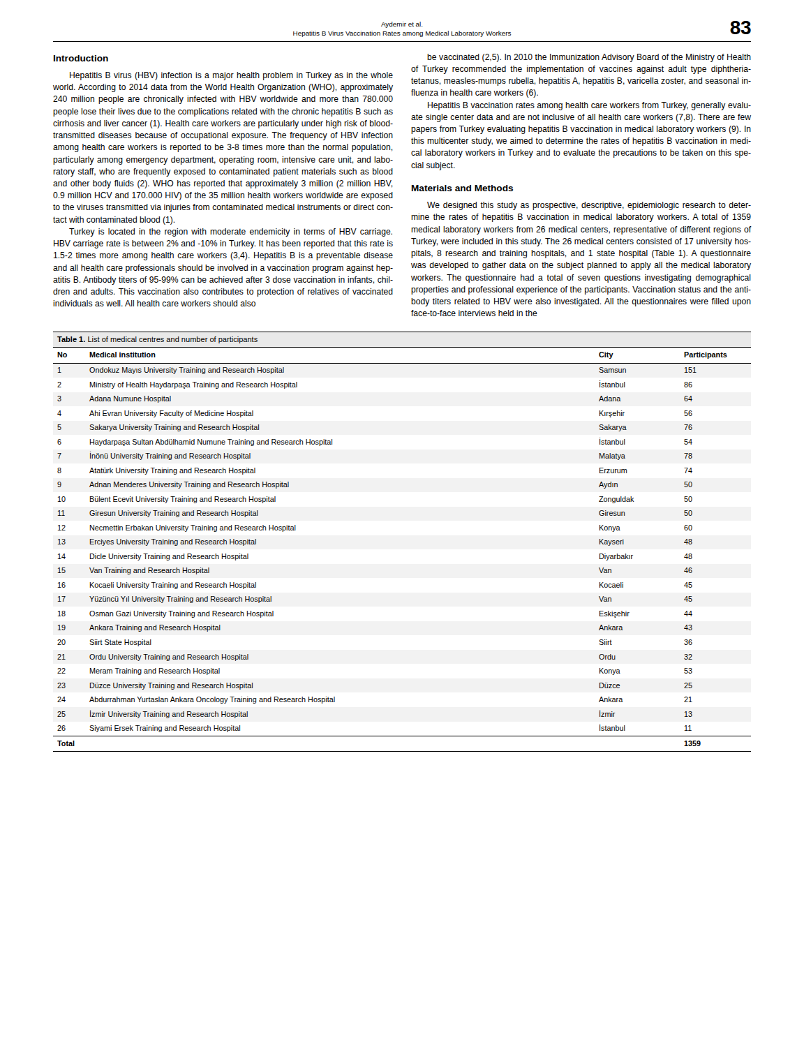83
Aydemir et al.
Hepatitis B Virus Vaccination Rates among Medical Laboratory Workers
Introduction
Hepatitis B virus (HBV) infection is a major health problem in Turkey as in the whole world. According to 2014 data from the World Health Organization (WHO), approximately 240 million people are chronically infected with HBV worldwide and more than 780.000 people lose their lives due to the complications related with the chronic hepatitis B such as cirrhosis and liver cancer (1). Health care workers are particularly under high risk of blood-transmitted diseases because of occupational exposure. The frequency of HBV infection among health care workers is reported to be 3-8 times more than the normal population, particularly among emergency department, operating room, intensive care unit, and laboratory staff, who are frequently exposed to contaminated patient materials such as blood and other body fluids (2). WHO has reported that approximately 3 million (2 million HBV, 0.9 million HCV and 170.000 HIV) of the 35 million health workers worldwide are exposed to the viruses transmitted via injuries from contaminated medical instruments or direct contact with contaminated blood (1).
Turkey is located in the region with moderate endemicity in terms of HBV carriage. HBV carriage rate is between 2% and -10% in Turkey. It has been reported that this rate is 1.5-2 times more among health care workers (3,4). Hepatitis B is a preventable disease and all health care professionals should be involved in a vaccination program against hepatitis B. Antibody titers of 95-99% can be achieved after 3 dose vaccination in infants, children and adults. This vaccination also contributes to protection of relatives of vaccinated individuals as well. All health care workers should also
be vaccinated (2,5). In 2010 the Immunization Advisory Board of the Ministry of Health of Turkey recommended the implementation of vaccines against adult type diphtheria-tetanus, measles-mumps rubella, hepatitis A, hepatitis B, varicella zoster, and seasonal influenza in health care workers (6).
Hepatitis B vaccination rates among health care workers from Turkey, generally evaluate single center data and are not inclusive of all health care workers (7,8). There are few papers from Turkey evaluating hepatitis B vaccination in medical laboratory workers (9). In this multicenter study, we aimed to determine the rates of hepatitis B vaccination in medical laboratory workers in Turkey and to evaluate the precautions to be taken on this special subject.
Materials and Methods
We designed this study as prospective, descriptive, epidemiologic research to determine the rates of hepatitis B vaccination in medical laboratory workers. A total of 1359 medical laboratory workers from 26 medical centers, representative of different regions of Turkey, were included in this study. The 26 medical centers consisted of 17 university hospitals, 8 research and training hospitals, and 1 state hospital (Table 1). A questionnaire was developed to gather data on the subject planned to apply all the medical laboratory workers. The questionnaire had a total of seven questions investigating demographical properties and professional experience of the participants. Vaccination status and the antibody titers related to HBV were also investigated. All the questionnaires were filled upon face-to-face interviews held in the
Table 1. List of medical centres and number of participants
| No | Medical institution | City | Participants |
| --- | --- | --- | --- |
| 1 | Ondokuz Mayıs University Training and Research Hospital | Samsun | 151 |
| 2 | Ministry of Health Haydarpaşa Training and Research Hospital | İstanbul | 86 |
| 3 | Adana Numune Hospital | Adana | 64 |
| 4 | Ahi Evran University Faculty of Medicine Hospital | Kırşehir | 56 |
| 5 | Sakarya University Training and Research Hospital | Sakarya | 76 |
| 6 | Haydarpaşa Sultan Abdülhamid Numune Training and Research Hospital | İstanbul | 54 |
| 7 | İnönü University Training and Research Hospital | Malatya | 78 |
| 8 | Atatürk University Training and Research Hospital | Erzurum | 74 |
| 9 | Adnan Menderes University Training and Research Hospital | Aydın | 50 |
| 10 | Bülent Ecevit University Training and Research Hospital | Zonguldak | 50 |
| 11 | Giresun University Training and Research Hospital | Giresun | 50 |
| 12 | Necmettin Erbakan University Training and Research Hospital | Konya | 60 |
| 13 | Erciyes University Training and Research Hospital | Kayseri | 48 |
| 14 | Dicle University Training and Research Hospital | Diyarbakır | 48 |
| 15 | Van Training and Research Hospital | Van | 46 |
| 16 | Kocaeli University Training and Research Hospital | Kocaeli | 45 |
| 17 | Yüzüncü Yıl University Training and Research Hospital | Van | 45 |
| 18 | Osman Gazi University Training and Research Hospital | Eskişehir | 44 |
| 19 | Ankara Training and Research Hospital | Ankara | 43 |
| 20 | Siirt State Hospital | Siirt | 36 |
| 21 | Ordu University Training and Research Hospital | Ordu | 32 |
| 22 | Meram Training and Research Hospital | Konya | 53 |
| 23 | Düzce University Training and Research Hospital | Düzce | 25 |
| 24 | Abdurrahman Yurtaslan Ankara Oncology Training and Research Hospital | Ankara | 21 |
| 25 | İzmir University Training and Research Hospital | İzmir | 13 |
| 26 | Siyami Ersek Training and Research Hospital | İstanbul | 11 |
| Total | 1359 |